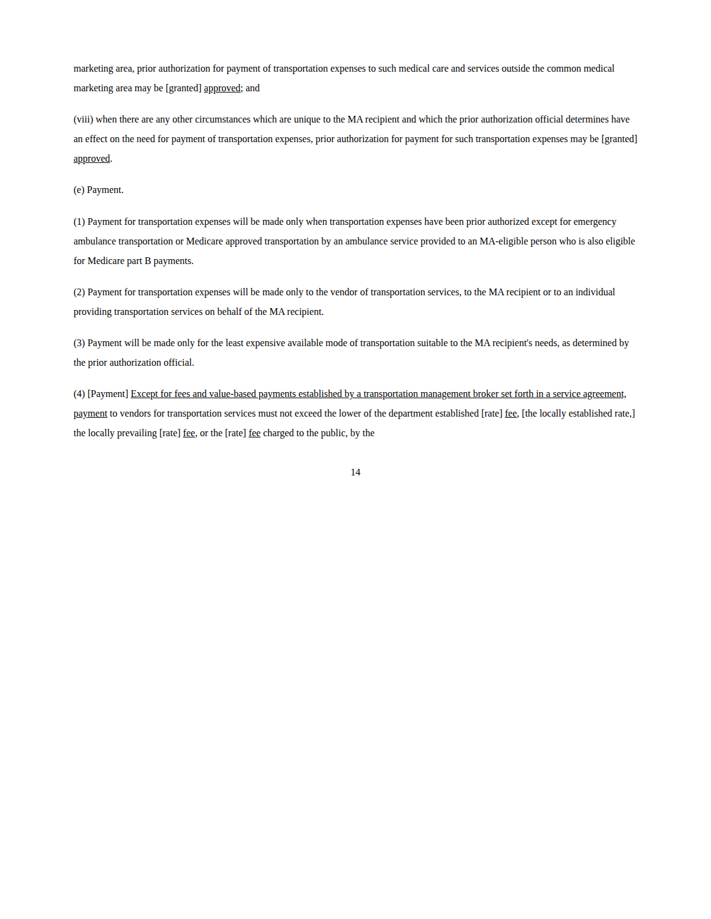marketing area, prior authorization for payment of transportation expenses to such medical care and services outside the common medical marketing area may be [granted] approved; and
(viii) when there are any other circumstances which are unique to the MA recipient and which the prior authorization official determines have an effect on the need for payment of transportation expenses, prior authorization for payment for such transportation expenses may be [granted] approved.
(e) Payment.
(1) Payment for transportation expenses will be made only when transportation expenses have been prior authorized except for emergency ambulance transportation or Medicare approved transportation by an ambulance service provided to an MA-eligible person who is also eligible for Medicare part B payments.
(2) Payment for transportation expenses will be made only to the vendor of transportation services, to the MA recipient or to an individual providing transportation services on behalf of the MA recipient.
(3) Payment will be made only for the least expensive available mode of transportation suitable to the MA recipient's needs, as determined by the prior authorization official.
(4) [Payment] Except for fees and value-based payments established by a transportation management broker set forth in a service agreement, payment to vendors for transportation services must not exceed the lower of the department established [rate] fee, [the locally established rate,] the locally prevailing [rate] fee, or the [rate] fee charged to the public, by the
14